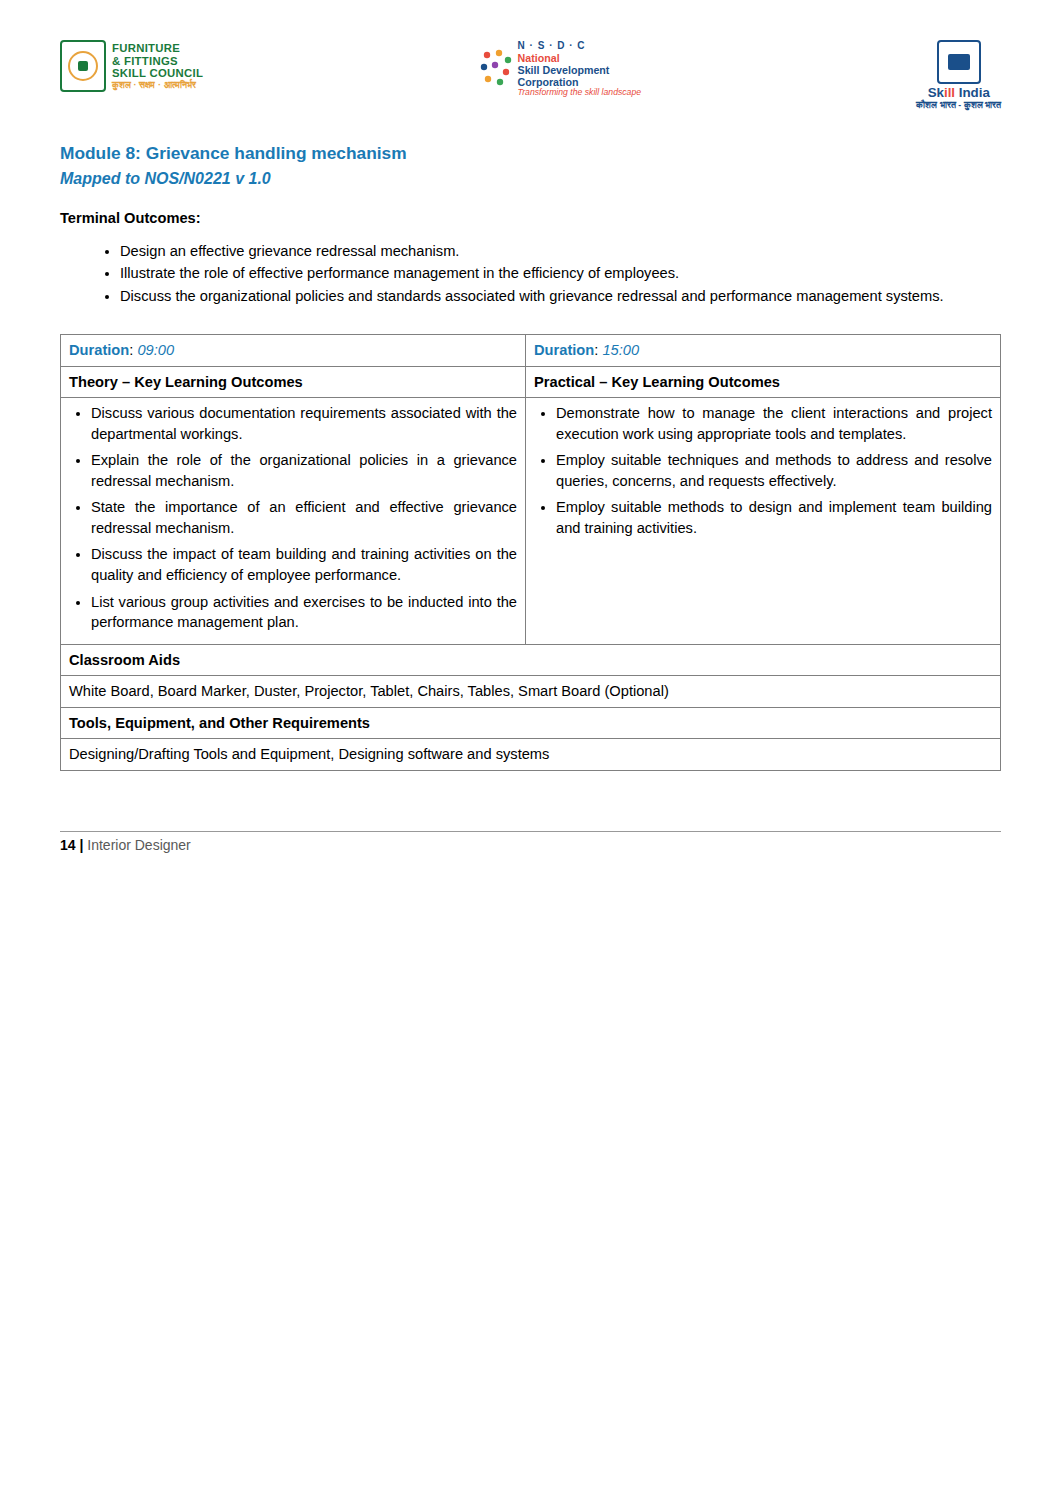FURNITURE
& FITTINGS
SKILL COUNCIL
कुशल · सक्षम · आत्मनिर्भर
N · S · D · C
National
Skill Development
Corporation
Transforming the skill landscape
Skill India
कौशल भारत - कुशल भारत
Module 8: Grievance handling mechanism
Mapped to NOS/N0221 v 1.0
Terminal Outcomes:
Design an effective grievance redressal mechanism.
Illustrate the role of effective performance management in the efficiency of employees.
Discuss the organizational policies and standards associated with grievance redressal and performance management systems.
| Duration : 09:00 | Duration : 15:00 |
| Theory – Key Learning Outcomes | Practical – Key Learning Outcomes |
| Discuss various documentation requirements associated with the departmental workings. Explain the role of the organizational policies in a grievance redressal mechanism. State the importance of an efficient and effective grievance redressal mechanism. Discuss the impact of team building and training activities on the quality and efficiency of employee performance. List various group activities and exercises to be inducted into the performance management plan. | Demonstrate how to manage the client interactions and project execution work using appropriate tools and templates. Employ suitable techniques and methods to address and resolve queries, concerns, and requests effectively. Employ suitable methods to design and implement team building and training activities. |
| Classroom Aids |
| White Board, Board Marker, Duster, Projector, Tablet, Chairs, Tables, Smart Board (Optional) |
| Tools, Equipment, and Other Requirements |
| Designing/Drafting Tools and Equipment, Designing software and systems |
14 | Interior Designer